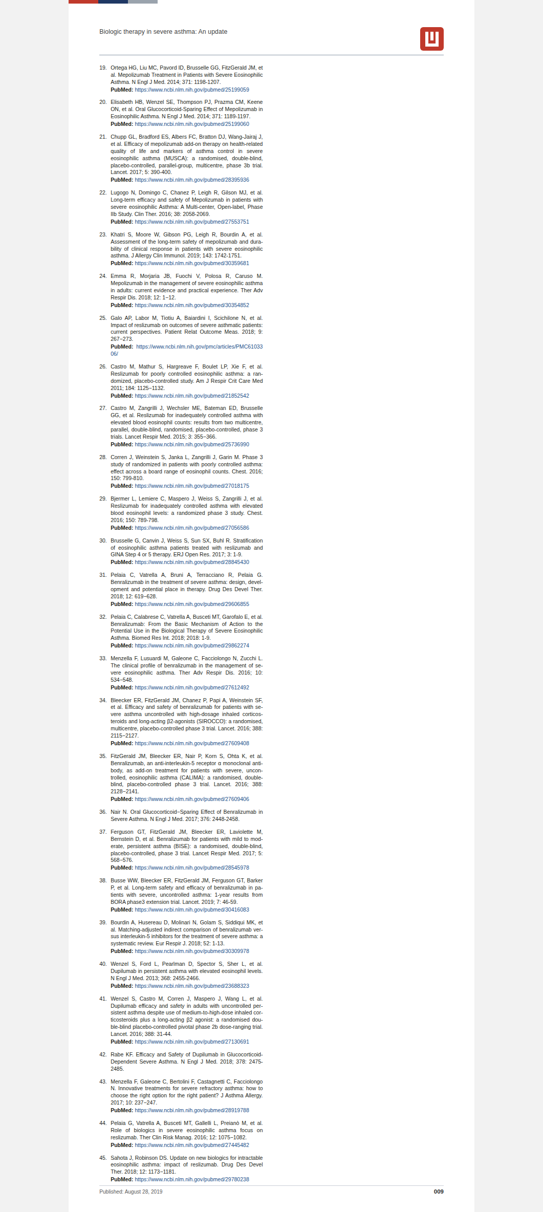Biologic therapy in severe asthma: An update
Ortega HG, Liu MC, Pavord ID, Brusselle GG, FitzGerald JM, et al. Mepolizumab Treatment in Patients with Severe Eosinophilic Asthma. N Engl J Med. 2014; 371: 1198-1207. PubMed: https://www.ncbi.nlm.nih.gov/pubmed/25199059
Elisabeth HB, Wenzel SE, Thompson PJ, Prazma CM, Keene ON, et al. Oral Glucocorticoid-Sparing Effect of Mepolizumab in Eosinophilic Asthma. N Engl J Med. 2014; 371: 1189-1197. PubMed: https://www.ncbi.nlm.nih.gov/pubmed/25199060
Chupp GL, Bradford ES, Albers FC, Bratton DJ, Wang-Jairaj J, et al. Efficacy of mepolizumab add-on therapy on health-related quality of life and markers of asthma control in severe eosinophilic asthma (MUSCA): a randomised, double-blind, placebo-controlled, parallel-group, multicentre, phase 3b trial. Lancet. 2017; 5: 390-400. PubMed: https://www.ncbi.nlm.nih.gov/pubmed/28395936
Lugogo N, Domingo C, Chanez P, Leigh R, Gilson MJ, et al. Long-term efficacy and safety of Mepolizumab in patients with severe eosinophilic Asthma: A Multi-center, Open-label, Phase IIb Study. Clin Ther. 2016; 38: 2058-2069. PubMed: https://www.ncbi.nlm.nih.gov/pubmed/27553751
Khatri S, Moore W, Gibson PG, Leigh R, Bourdin A, et al. Assessment of the long-term safety of mepolizumab and durability of clinical response in patients with severe eosinophilic asthma. J Allergy Clin Immunol. 2019; 143: 1742-1751. PubMed: https://www.ncbi.nlm.nih.gov/pubmed/30359681
Emma R, Morjaria JB, Fuochi V, Polosa R, Caruso M. Mepolizumab in the management of severe eosinophilic asthma in adults: current evidence and practical experience. Ther Adv Respir Dis. 2018; 12: 1−12. PubMed: https://www.ncbi.nlm.nih.gov/pubmed/30354852
Galo AP, Labor M, Tiotiu A, Baiardini I, Scichilone N, et al. Impact of reslizumab on outcomes of severe asthmatic patients: current perspectives. Patient Relat Outcome Meas. 2018; 9: 267−273. PubMed: https://www.ncbi.nlm.nih.gov/pmc/articles/PMC6103306/
Castro M, Mathur S, Hargreave F, Boulet LP, Xie F, et al. Reslizumab for poorly controlled eosinophilic asthma: a randomized, placebo-controlled study. Am J Respir Crit Care Med 2011; 184: 1125−1132. PubMed: https://www.ncbi.nlm.nih.gov/pubmed/21852542
Castro M, Zangrilli J, Wechsler ME, Bateman ED, Brusselle GG, et al. Reslizumab for inadequately controlled asthma with elevated blood eosinophil counts: results from two multicentre, parallel, double-blind, randomised, placebo-controlled, phase 3 trials. Lancet Respir Med. 2015; 3: 355−366. PubMed: https://www.ncbi.nlm.nih.gov/pubmed/25736990
Corren J, Weinstein S, Janka L, Zangrilli J, Garin M. Phase 3 study of randomized in patients with poorly controlled asthma: effect across a board range of eosinophil counts. Chest. 2016; 150: 799-810. PubMed: https://www.ncbi.nlm.nih.gov/pubmed/27018175
Bjermer L, Lemiere C, Maspero J, Weiss S, Zangrilli J, et al. Reslizumab for inadequately controlled asthma with elevated blood eosinophil levels: a randomized phase 3 study. Chest. 2016; 150: 789-798. PubMed: https://www.ncbi.nlm.nih.gov/pubmed/27056586
Brusselle G, Canvin J, Weiss S, Sun SX, Buhl R. Stratification of eosinophilic asthma patients treated with reslizumab and GINA Step 4 or 5 therapy. ERJ Open Res. 2017; 3: 1-9. PubMed: https://www.ncbi.nlm.nih.gov/pubmed/28845430
Pelaia C, Vatrella A, Bruni A, Terracciano R, Pelaia G. Benralizumab in the treatment of severe asthma: design, development and potential place in therapy. Drug Des Devel Ther. 2018; 12: 619−628. PubMed: https://www.ncbi.nlm.nih.gov/pubmed/29606855
Pelaia C, Calabrese C, Vatrella A, Busceti MT, Garofalo E, et al. Benralizumab: From the Basic Mechanism of Action to the Potential Use in the Biological Therapy of Severe Eosinophilic Asthma. Biomed Res Int. 2018; 2018: 1-9. PubMed: https://www.ncbi.nlm.nih.gov/pubmed/29862274
Menzella F, Lusuardi M, Galeone C, Facciolongo N, Zucchi L. The clinical profile of benralizumab in the management of severe eosinophilic asthma. Ther Adv Respir Dis. 2016; 10: 534−548. PubMed: https://www.ncbi.nlm.nih.gov/pubmed/27612492
Bleecker ER, FitzGerald JM, Chanez P, Papi A, Weinstein SF, et al. Efficacy and safety of benralizumab for patients with severe asthma uncontrolled with high-dosage inhaled corticosteroids and long-acting β2-agonists (SIROCCO): a randomised, multicentre, placebo-controlled phase 3 trial. Lancet. 2016; 388: 2115−2127. PubMed: https://www.ncbi.nlm.nih.gov/pubmed/27609408
FitzGerald JM, Bleecker ER, Nair P, Korn S, Ohta K, et al. Benralizumab, an anti-interleukin-5 receptor α monoclonal antibody, as add-on treatment for patients with severe, uncontrolled, eosinophilic asthma (CALIMA): a randomised, double-blind, placebo-controlled phase 3 trial. Lancet. 2016; 388: 2128−2141. PubMed: https://www.ncbi.nlm.nih.gov/pubmed/27609406
Nair N. Oral Glucocorticoid−Sparing Effect of Benralizumab in Severe Asthma. N Engl J Med. 2017; 376: 2448-2458.
Ferguson GT, FitzGerald JM, Bleecker ER, Laviolette M, Bernstein D, et al. Benralizumab for patients with mild to moderate, persistent asthma (BISE): a randomised, double-blind, placebo-controlled, phase 3 trial. Lancet Respir Med. 2017; 5: 568−576. PubMed: https://www.ncbi.nlm.nih.gov/pubmed/28545978
Busse WW, Bleecker ER, FitzGerald JM, Ferguson GT, Barker P, et al. Long-term safety and efficacy of benralizumab in patients with severe, uncontrolled asthma: 1-year results from BORA phase3 extension trial. Lancet. 2019; 7: 46-59. PubMed: https://www.ncbi.nlm.nih.gov/pubmed/30416083
Bourdin A, Husereau D, Molinari N, Golam S, Siddiqui MK, et al. Matching-adjusted indirect comparison of benralizumab versus interleukin-5 inhibitors for the treatment of severe asthma: a systematic review. Eur Respir J. 2018; 52: 1-13. PubMed: https://www.ncbi.nlm.nih.gov/pubmed/30309978
Wenzel S, Ford L, Pearlman D, Spector S, Sher L, et al. Dupilumab in persistent asthma with elevated eosinophil levels. N Engl J Med. 2013; 368: 2455-2466. PubMed: https://www.ncbi.nlm.nih.gov/pubmed/23688323
Wenzel S, Castro M, Corren J, Maspero J, Wang L, et al. Dupilumab efficacy and safety in adults with uncontrolled persistent asthma despite use of medium-to-high-dose inhaled corticosteroids plus a long-acting β2 agonist: a randomised double-blind placebo-controlled pivotal phase 2b dose-ranging trial. Lancet. 2016; 388: 31-44. PubMed: https://www.ncbi.nlm.nih.gov/pubmed/27130691
Rabe KF. Efficacy and Safety of Dupilumab in Glucocorticoid-Dependent Severe Asthma. N Engl J Med. 2018; 378: 2475-2485.
Menzella F, Galeone C, Bertolini F, Castagnetti C, Facciolongo N. Innovative treatments for severe refractory asthma: how to choose the right option for the right patient? J Asthma Allergy. 2017; 10: 237−247. PubMed: https://www.ncbi.nlm.nih.gov/pubmed/28919788
Pelaia G, Vatrella A, Busceti MT, Gallelli L, Preianò M, et al. Role of biologics in severe eosinophilic asthma focus on reslizumab. Ther Clin Risk Manag. 2016; 12: 1075−1082. PubMed: https://www.ncbi.nlm.nih.gov/pubmed/27445482
Sahota J, Robinson DS. Update on new biologics for intractable eosinophilic asthma: impact of reslizumab. Drug Des Devel Ther. 2018; 12: 1173−1181. PubMed: https://www.ncbi.nlm.nih.gov/pubmed/29780238
Published: August 28, 2019
009